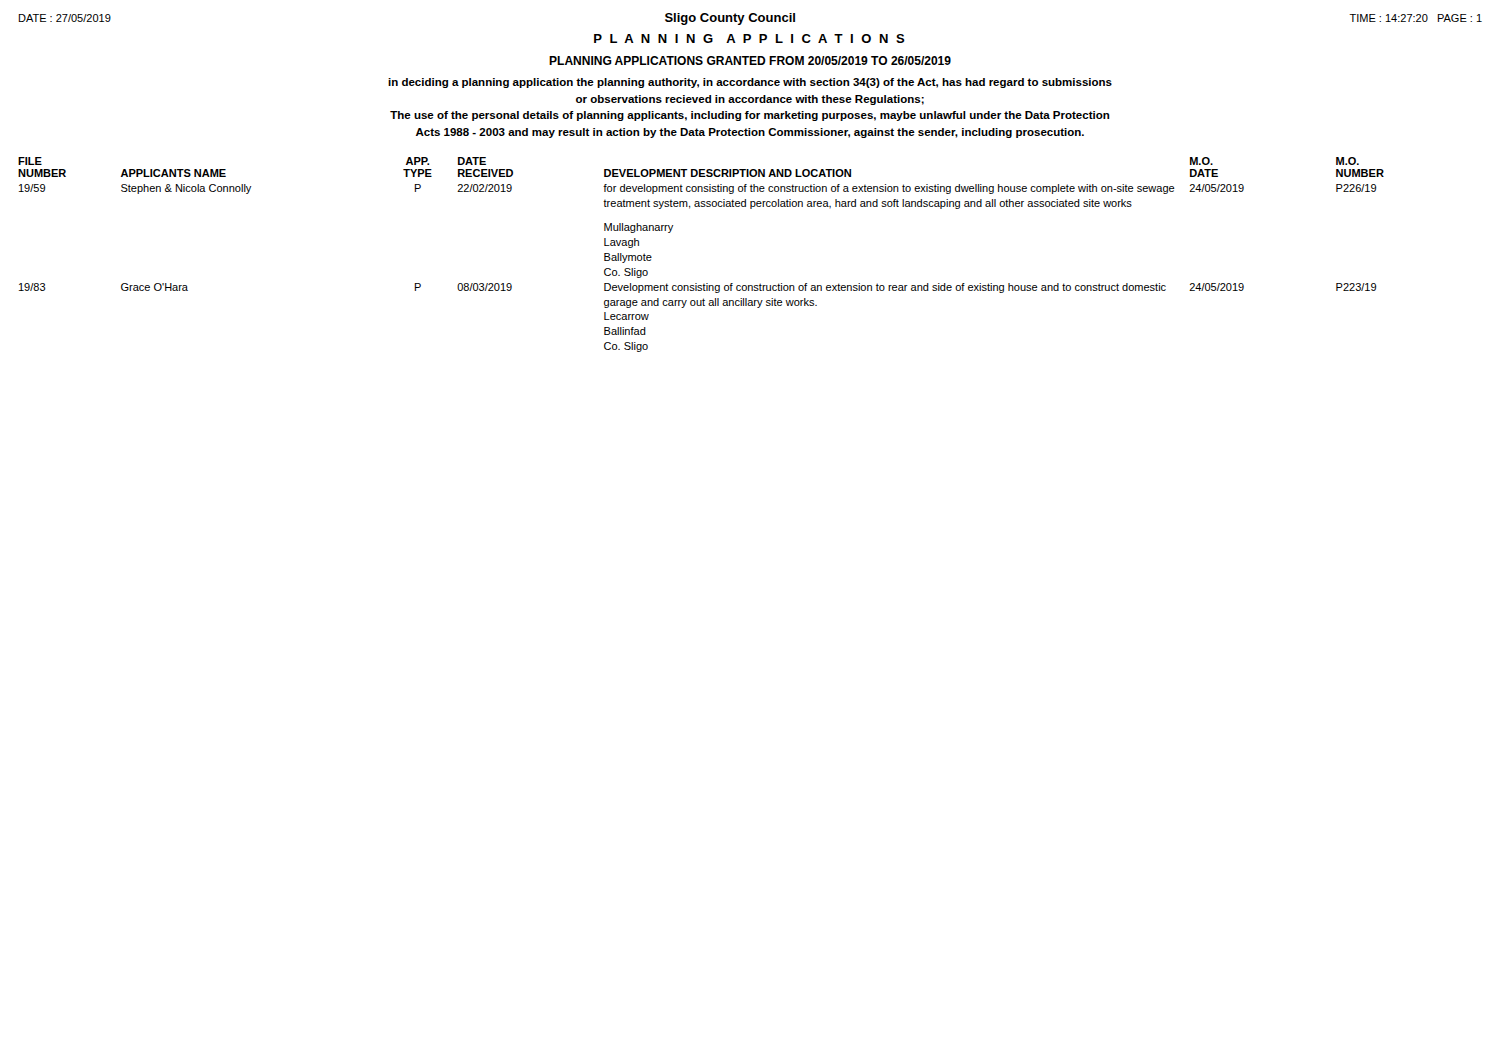DATE : 27/05/2019
Sligo County Council
TIME : 14:27:20 PAGE : 1
P L A N N I N G A P P L I C A T I O N S
PLANNING APPLICATIONS GRANTED FROM 20/05/2019 TO 26/05/2019
in deciding a planning application the planning authority, in accordance with section 34(3) of the Act, has had regard to submissions
or observations recieved in accordance with these Regulations;
The use of the personal details of planning applicants, including for marketing purposes, maybe unlawful under the Data Protection
Acts 1988 - 2003 and may result in action by the Data Protection Commissioner, against the sender, including prosecution.
| FILE NUMBER | APPLICANTS NAME | APP. TYPE | DATE RECEIVED | DEVELOPMENT DESCRIPTION AND LOCATION | M.O. DATE | M.O. NUMBER |
| --- | --- | --- | --- | --- | --- | --- |
| 19/59 | Stephen & Nicola Connolly | P | 22/02/2019 | for development consisting of the construction of a extension to existing dwelling house complete with on-site sewage treatment system, associated percolation area, hard and soft landscaping and all other associated site works Mullaghanarry Lavagh Ballymote Co. Sligo | 24/05/2019 | P226/19 |
| 19/83 | Grace O'Hara | P | 08/03/2019 | Development consisting of construction of an extension to rear and side of existing house and to construct domestic garage and carry out all ancillary site works. Lecarrow Ballinfad Co. Sligo | 24/05/2019 | P223/19 |